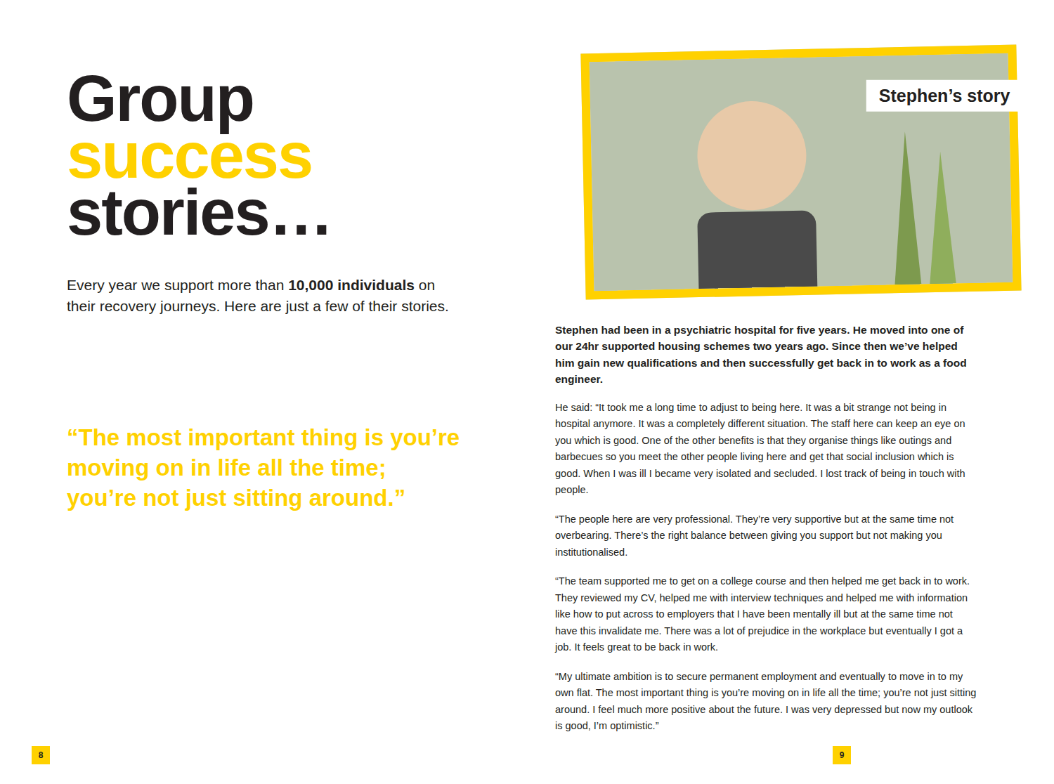Group
success
stories…
Every year we support more than 10,000 individuals on their recovery journeys. Here are just a few of their stories.
“The most important thing is you’re moving on in life all the time; you’re not just sitting around.”
8
Stephen’s story
Stephen had been in a psychiatric hospital for five years. He moved into one of our 24hr supported housing schemes two years ago. Since then we’ve helped him gain new qualifications and then successfully get back in to work as a food engineer.
He said: “It took me a long time to adjust to being here. It was a bit strange not being in hospital anymore. It was a completely different situation. The staff here can keep an eye on you which is good. One of the other benefits is that they organise things like outings and barbecues so you meet the other people living here and get that social inclusion which is good. When I was ill I became very isolated and secluded. I lost track of being in touch with people.
“The people here are very professional. They’re very supportive but at the same time not overbearing. There’s the right balance between giving you support but not making you institutionalised.
“The team supported me to get on a college course and then helped me get back in to work. They reviewed my CV, helped me with interview techniques and helped me with information like how to put across to employers that I have been mentally ill but at the same time not have this invalidate me. There was a lot of prejudice in the workplace but eventually I got a job. It feels great to be back in work.
“My ultimate ambition is to secure permanent employment and eventually to move in to my own flat. The most important thing is you’re moving on in life all the time; you’re not just sitting around. I feel much more positive about the future. I was very depressed but now my outlook is good, I’m optimistic.”
9